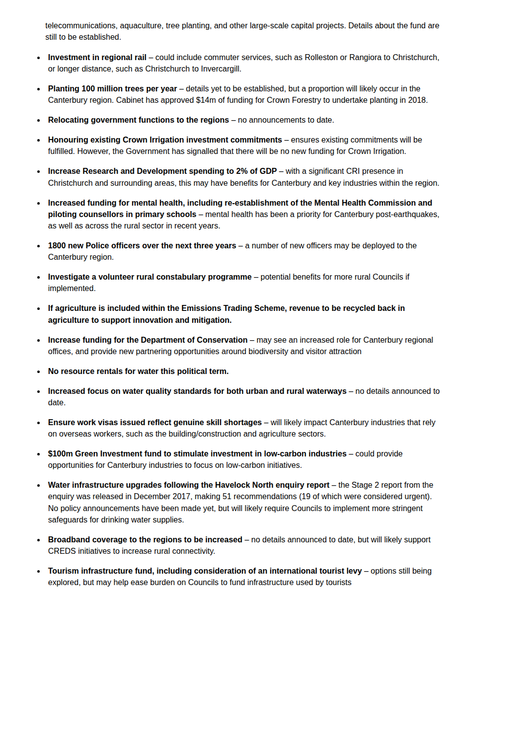telecommunications, aquaculture, tree planting, and other large-scale capital projects. Details about the fund are still to be established.
Investment in regional rail – could include commuter services, such as Rolleston or Rangiora to Christchurch, or longer distance, such as Christchurch to Invercargill.
Planting 100 million trees per year – details yet to be established, but a proportion will likely occur in the Canterbury region. Cabinet has approved $14m of funding for Crown Forestry to undertake planting in 2018.
Relocating government functions to the regions – no announcements to date.
Honouring existing Crown Irrigation investment commitments – ensures existing commitments will be fulfilled. However, the Government has signalled that there will be no new funding for Crown Irrigation.
Increase Research and Development spending to 2% of GDP – with a significant CRI presence in Christchurch and surrounding areas, this may have benefits for Canterbury and key industries within the region.
Increased funding for mental health, including re-establishment of the Mental Health Commission and piloting counsellors in primary schools – mental health has been a priority for Canterbury post-earthquakes, as well as across the rural sector in recent years.
1800 new Police officers over the next three years – a number of new officers may be deployed to the Canterbury region.
Investigate a volunteer rural constabulary programme – potential benefits for more rural Councils if implemented.
If agriculture is included within the Emissions Trading Scheme, revenue to be recycled back in agriculture to support innovation and mitigation.
Increase funding for the Department of Conservation – may see an increased role for Canterbury regional offices, and provide new partnering opportunities around biodiversity and visitor attraction
No resource rentals for water this political term.
Increased focus on water quality standards for both urban and rural waterways – no details announced to date.
Ensure work visas issued reflect genuine skill shortages – will likely impact Canterbury industries that rely on overseas workers, such as the building/construction and agriculture sectors.
$100m Green Investment fund to stimulate investment in low-carbon industries – could provide opportunities for Canterbury industries to focus on low-carbon initiatives.
Water infrastructure upgrades following the Havelock North enquiry report – the Stage 2 report from the enquiry was released in December 2017, making 51 recommendations (19 of which were considered urgent). No policy announcements have been made yet, but will likely require Councils to implement more stringent safeguards for drinking water supplies.
Broadband coverage to the regions to be increased – no details announced to date, but will likely support CREDS initiatives to increase rural connectivity.
Tourism infrastructure fund, including consideration of an international tourist levy – options still being explored, but may help ease burden on Councils to fund infrastructure used by tourists